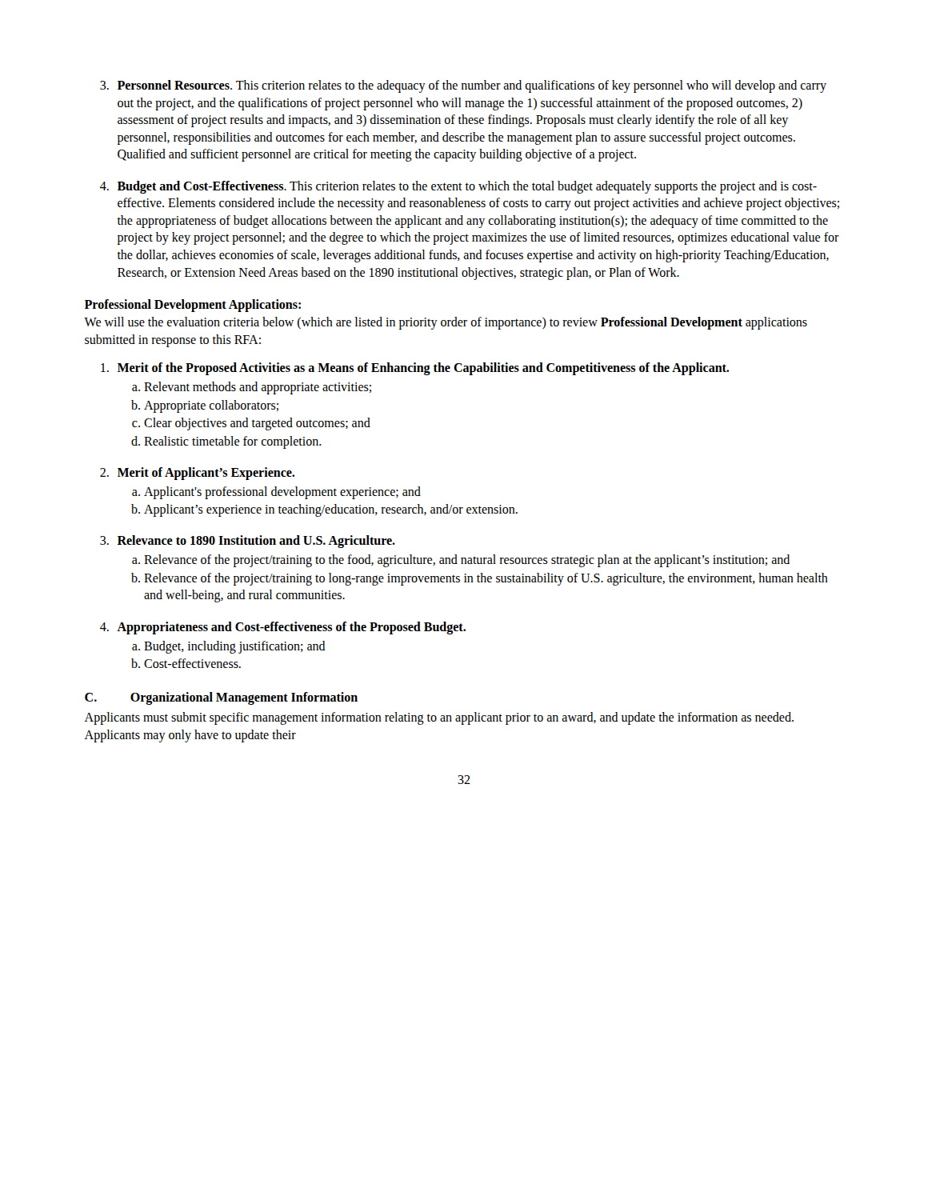Personnel Resources. This criterion relates to the adequacy of the number and qualifications of key personnel who will develop and carry out the project, and the qualifications of project personnel who will manage the 1) successful attainment of the proposed outcomes, 2) assessment of project results and impacts, and 3) dissemination of these findings. Proposals must clearly identify the role of all key personnel, responsibilities and outcomes for each member, and describe the management plan to assure successful project outcomes. Qualified and sufficient personnel are critical for meeting the capacity building objective of a project.
Budget and Cost-Effectiveness. This criterion relates to the extent to which the total budget adequately supports the project and is cost-effective. Elements considered include the necessity and reasonableness of costs to carry out project activities and achieve project objectives; the appropriateness of budget allocations between the applicant and any collaborating institution(s); the adequacy of time committed to the project by key project personnel; and the degree to which the project maximizes the use of limited resources, optimizes educational value for the dollar, achieves economies of scale, leverages additional funds, and focuses expertise and activity on high-priority Teaching/Education, Research, or Extension Need Areas based on the 1890 institutional objectives, strategic plan, or Plan of Work.
Professional Development Applications:
We will use the evaluation criteria below (which are listed in priority order of importance) to review Professional Development applications submitted in response to this RFA:
Merit of the Proposed Activities as a Means of Enhancing the Capabilities and Competitiveness of the Applicant.
Relevant methods and appropriate activities;
Appropriate collaborators;
Clear objectives and targeted outcomes; and
Realistic timetable for completion.
Merit of Applicant’s Experience.
Applicant's professional development experience; and
Applicant’s experience in teaching/education, research, and/or extension.
Relevance to 1890 Institution and U.S. Agriculture.
Relevance of the project/training to the food, agriculture, and natural resources strategic plan at the applicant’s institution; and
Relevance of the project/training to long-range improvements in the sustainability of U.S. agriculture, the environment, human health and well-being, and rural communities.
Appropriateness and Cost-effectiveness of the Proposed Budget.
Budget, including justification; and
Cost-effectiveness.
C. Organizational Management Information
Applicants must submit specific management information relating to an applicant prior to an award, and update the information as needed. Applicants may only have to update their
32